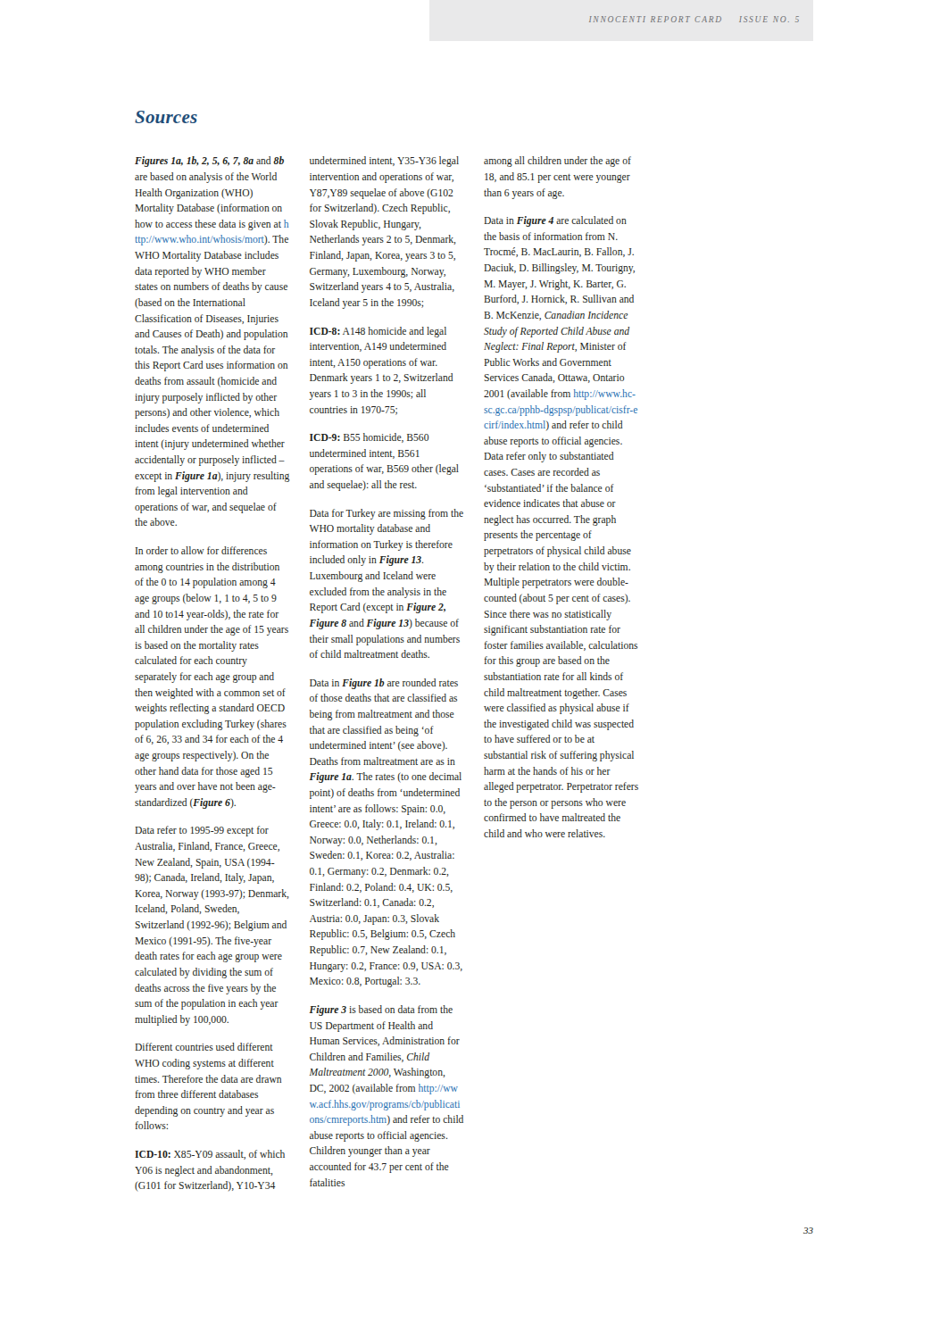Innocenti Report Card Issue No. 5
Sources
Figures 1a, 1b, 2, 5, 6, 7, 8a and 8b are based on analysis of the World Health Organization (WHO) Mortality Database (information on how to access these data is given at http://www.who.int/whosis/mort). The WHO Mortality Database includes data reported by WHO member states on numbers of deaths by cause (based on the International Classification of Diseases, Injuries and Causes of Death) and population totals. The analysis of the data for this Report Card uses information on deaths from assault (homicide and injury purposely inflicted by other persons) and other violence, which includes events of undetermined intent (injury undetermined whether accidentally or purposely inflicted – except in Figure 1a), injury resulting from legal intervention and operations of war, and sequelae of the above.
In order to allow for differences among countries in the distribution of the 0 to 14 population among 4 age groups (below 1, 1 to 4, 5 to 9 and 10 to14 year-olds), the rate for all children under the age of 15 years is based on the mortality rates calculated for each country separately for each age group and then weighted with a common set of weights reflecting a standard OECD population excluding Turkey (shares of 6, 26, 33 and 34 for each of the 4 age groups respectively). On the other hand data for those aged 15 years and over have not been age-standardized (Figure 6).
Data refer to 1995-99 except for Australia, Finland, France, Greece, New Zealand, Spain, USA (1994-98); Canada, Ireland, Italy, Japan, Korea, Norway (1993-97); Denmark, Iceland, Poland, Sweden, Switzerland (1992-96); Belgium and Mexico (1991-95). The five-year death rates for each age group were calculated by dividing the sum of deaths across the five years by the sum of the population in each year multiplied by 100,000.
Different countries used different WHO coding systems at different times. Therefore the data are drawn from three different databases depending on country and year as follows:
ICD-10: X85-Y09 assault, of which Y06 is neglect and abandonment, (G101 for Switzerland), Y10-Y34 undetermined intent, Y35-Y36 legal intervention and operations of war, Y87,Y89 sequelae of above (G102 for Switzerland). Czech Republic, Slovak Republic, Hungary, Netherlands years 2 to 5, Denmark, Finland, Japan, Korea, years 3 to 5, Germany, Luxembourg, Norway, Switzerland years 4 to 5, Australia, Iceland year 5 in the 1990s;
ICD-8: A148 homicide and legal intervention, A149 undetermined intent, A150 operations of war. Denmark years 1 to 2, Switzerland years 1 to 3 in the 1990s; all countries in 1970-75;
ICD-9: B55 homicide, B560 undetermined intent, B561 operations of war, B569 other (legal and sequelae): all the rest.
Data for Turkey are missing from the WHO mortality database and information on Turkey is therefore included only in Figure 13. Luxembourg and Iceland were excluded from the analysis in the Report Card (except in Figure 2, Figure 8 and Figure 13) because of their small populations and numbers of child maltreatment deaths.
Data in Figure 1b are rounded rates of those deaths that are classified as being from maltreatment and those that are classified as being ‘of undetermined intent’ (see above). Deaths from maltreatment are as in Figure 1a. The rates (to one decimal point) of deaths from ‘undetermined intent’ are as follows: Spain: 0.0, Greece: 0.0, Italy: 0.1, Ireland: 0.1, Norway: 0.0, Netherlands: 0.1, Sweden: 0.1, Korea: 0.2, Australia: 0.1, Germany: 0.2, Denmark: 0.2, Finland: 0.2, Poland: 0.4, UK: 0.5, Switzerland: 0.1, Canada: 0.2, Austria: 0.0, Japan: 0.3, Slovak Republic: 0.5, Belgium: 0.5, Czech Republic: 0.7, New Zealand: 0.1, Hungary: 0.2, France: 0.9, USA: 0.3, Mexico: 0.8, Portugal: 3.3.
Figure 3 is based on data from the US Department of Health and Human Services, Administration for Children and Families, Child Maltreatment 2000, Washington, DC, 2002 (available from http://www.acf.hhs.gov/programs/cb/publications/cmreports.htm) and refer to child abuse reports to official agencies. Children younger than a year accounted for 43.7 per cent of the fatalities
among all children under the age of 18, and 85.1 per cent were younger than 6 years of age.
Data in Figure 4 are calculated on the basis of information from N. Trocmé, B. MacLaurin, B. Fallon, J. Daciuk, D. Billingsley, M. Tourigny, M. Mayer, J. Wright, K. Barter, G. Burford, J. Hornick, R. Sullivan and B. McKenzie, Canadian Incidence Study of Reported Child Abuse and Neglect: Final Report, Minister of Public Works and Government Services Canada, Ottawa, Ontario 2001 (available from http://www.hc-sc.gc.ca/pphb-dgspsp/publicat/cisfr-ecirf/index.html) and refer to child abuse reports to official agencies. Data refer only to substantiated cases. Cases are recorded as ‘substantiated’ if the balance of evidence indicates that abuse or neglect has occurred. The graph presents the percentage of perpetrators of physical child abuse by their relation to the child victim. Multiple perpetrators were double-counted (about 5 per cent of cases). Since there was no statistically significant substantiation rate for foster families available, calculations for this group are based on the substantiation rate for all kinds of child maltreatment together. Cases were classified as physical abuse if the investigated child was suspected to have suffered or to be at substantial risk of suffering physical harm at the hands of his or her alleged perpetrator. Perpetrator refers to the person or persons who were confirmed to have maltreated the child and who were relatives.
33